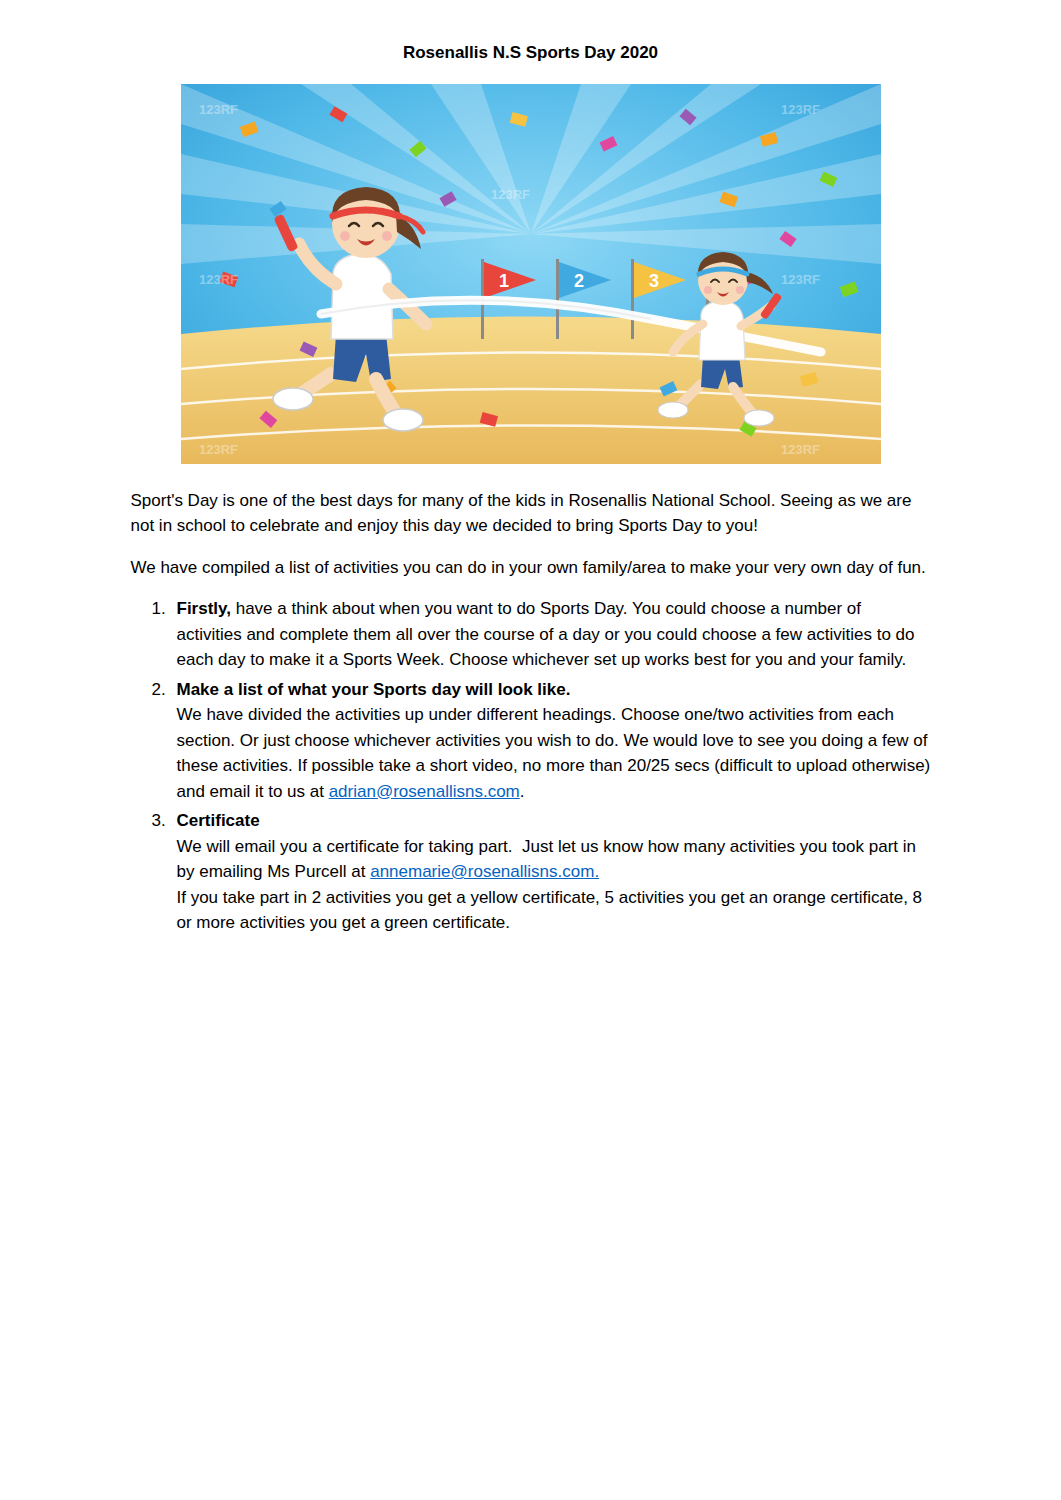Rosenallis N.S Sports Day 2020
Cartoon of two children running a relay race A cartoon illustration showing a cheering child crossing a finish line ribbon holding a relay baton, with a second child running behind, numbered flags 1 to 4 in the background, confetti falling, and a yellow running track. 1 2 3 4 123RF 123RF 123RF 123RF 123RF 123RF 123RF
Sport's Day is one of the best days for many of the kids in Rosenallis National School. Seeing as we are not in school to celebrate and enjoy this day we decided to bring Sports Day to you!
We have compiled a list of activities you can do in your own family/area to make your very own day of fun.
Firstly, have a think about when you want to do Sports Day. You could choose a number of activities and complete them all over the course of a day or you could choose a few activities to do each day to make it a Sports Week. Choose whichever set up works best for you and your family.
Make a list of what your Sports day will look like.
We have divided the activities up under different headings. Choose one/two activities from each section. Or just choose whichever activities you wish to do. We would love to see you doing a few of these activities. If possible take a short video, no more than 20/25 secs (difficult to upload otherwise) and email it to us at adrian@rosenallisns.com.
Certificate
We will email you a certificate for taking part. Just let us know how many activities you took part in by emailing Ms Purcell at annemarie@rosenallisns.com.
If you take part in 2 activities you get a yellow certificate, 5 activities you get an orange certificate, 8 or more activities you get a green certificate.